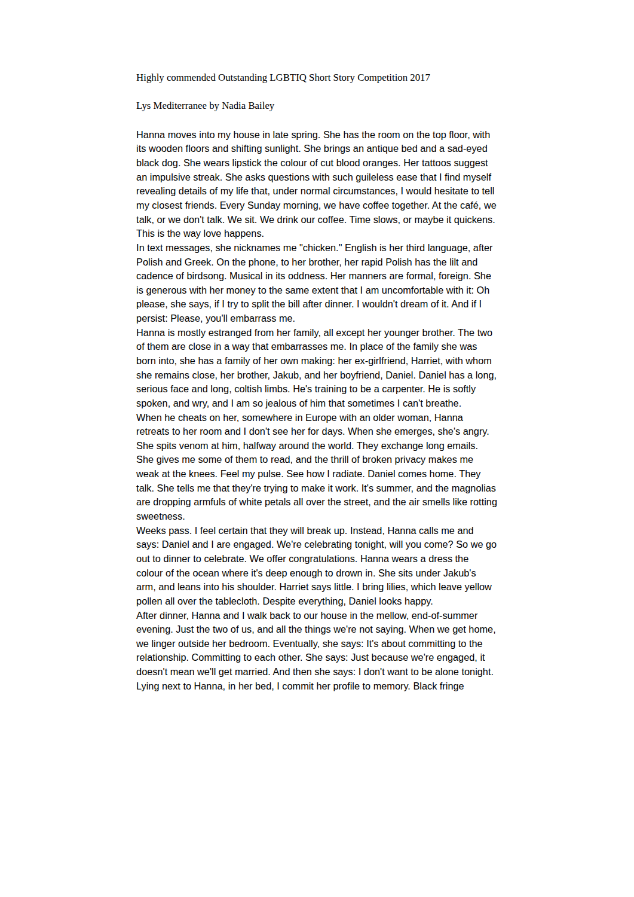Highly commended Outstanding LGBTIQ Short Story Competition 2017
Lys Mediterranee by Nadia Bailey
Hanna moves into my house in late spring. She has the room on the top floor, with its wooden floors and shifting sunlight. She brings an antique bed and a sad-eyed black dog. She wears lipstick the colour of cut blood oranges. Her tattoos suggest an impulsive streak. She asks questions with such guileless ease that I find myself revealing details of my life that, under normal circumstances, I would hesitate to tell my closest friends. Every Sunday morning, we have coffee together. At the café, we talk, or we don't talk. We sit. We drink our coffee. Time slows, or maybe it quickens. This is the way love happens.
In text messages, she nicknames me "chicken." English is her third language, after Polish and Greek. On the phone, to her brother, her rapid Polish has the lilt and cadence of birdsong. Musical in its oddness. Her manners are formal, foreign. She is generous with her money to the same extent that I am uncomfortable with it: Oh please, she says, if I try to split the bill after dinner. I wouldn't dream of it. And if I persist: Please, you'll embarrass me.
Hanna is mostly estranged from her family, all except her younger brother. The two of them are close in a way that embarrasses me. In place of the family she was born into, she has a family of her own making: her ex-girlfriend, Harriet, with whom she remains close, her brother, Jakub, and her boyfriend, Daniel. Daniel has a long, serious face and long, coltish limbs. He's training to be a carpenter. He is softly spoken, and wry, and I am so jealous of him that sometimes I can't breathe.
When he cheats on her, somewhere in Europe with an older woman, Hanna retreats to her room and I don't see her for days. When she emerges, she's angry. She spits venom at him, halfway around the world. They exchange long emails. She gives me some of them to read, and the thrill of broken privacy makes me weak at the knees. Feel my pulse. See how I radiate. Daniel comes home. They talk. She tells me that they're trying to make it work. It's summer, and the magnolias are dropping armfuls of white petals all over the street, and the air smells like rotting sweetness.
Weeks pass. I feel certain that they will break up. Instead, Hanna calls me and says: Daniel and I are engaged. We're celebrating tonight, will you come? So we go out to dinner to celebrate. We offer congratulations. Hanna wears a dress the colour of the ocean where it's deep enough to drown in. She sits under Jakub's arm, and leans into his shoulder. Harriet says little. I bring lilies, which leave yellow pollen all over the tablecloth. Despite everything, Daniel looks happy.
After dinner, Hanna and I walk back to our house in the mellow, end-of-summer evening. Just the two of us, and all the things we're not saying. When we get home, we linger outside her bedroom. Eventually, she says: It's about committing to the relationship. Committing to each other. She says: Just because we're engaged, it doesn't mean we'll get married. And then she says: I don't want to be alone tonight.
Lying next to Hanna, in her bed, I commit her profile to memory. Black fringe